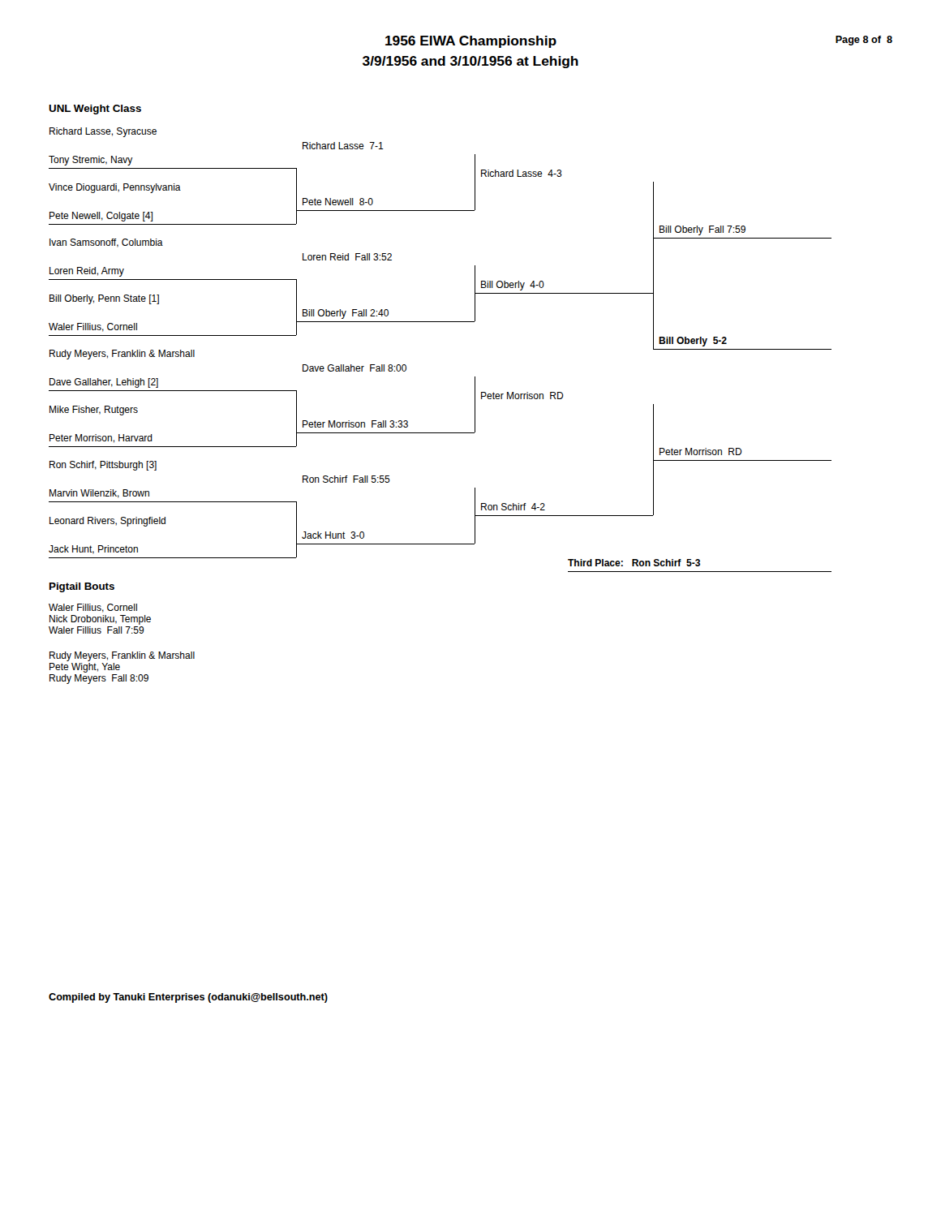Page 8 of 8
1956 EIWA Championship
3/9/1956 and 3/10/1956 at Lehigh
UNL Weight Class
Richard Lasse, Syracuse
Tony Stremic, Navy
Vince Dioguardi, Pennsylvania
Pete Newell, Colgate [4]
Ivan Samsonoff, Columbia
Loren Reid, Army
Bill Oberly, Penn State [1]
Waler Fillius, Cornell
Rudy Meyers, Franklin & Marshall
Dave Gallaher, Lehigh [2]
Mike Fisher, Rutgers
Peter Morrison, Harvard
Ron Schirf, Pittsburgh [3]
Marvin Wilenzik, Brown
Leonard Rivers, Springfield
Jack Hunt, Princeton
Richard Lasse 7-1
Pete Newell 8-0
Loren Reid Fall 3:52
Bill Oberly Fall 2:40
Dave Gallaher Fall 8:00
Peter Morrison Fall 3:33
Ron Schirf Fall 5:55
Jack Hunt 3-0
Richard Lasse 4-3
Bill Oberly 4-0
Peter Morrison RD
Ron Schirf 4-2
Bill Oberly Fall 7:59
Peter Morrison RD
Bill Oberly 5-2
Third Place: Ron Schirf 5-3
Pigtail Bouts
Waler Fillius, Cornell
Nick Droboniku, Temple
Waler Fillius Fall 7:59
Rudy Meyers, Franklin & Marshall
Pete Wight, Yale
Rudy Meyers Fall 8:09
Compiled by Tanuki Enterprises (odanuki@bellsouth.net)